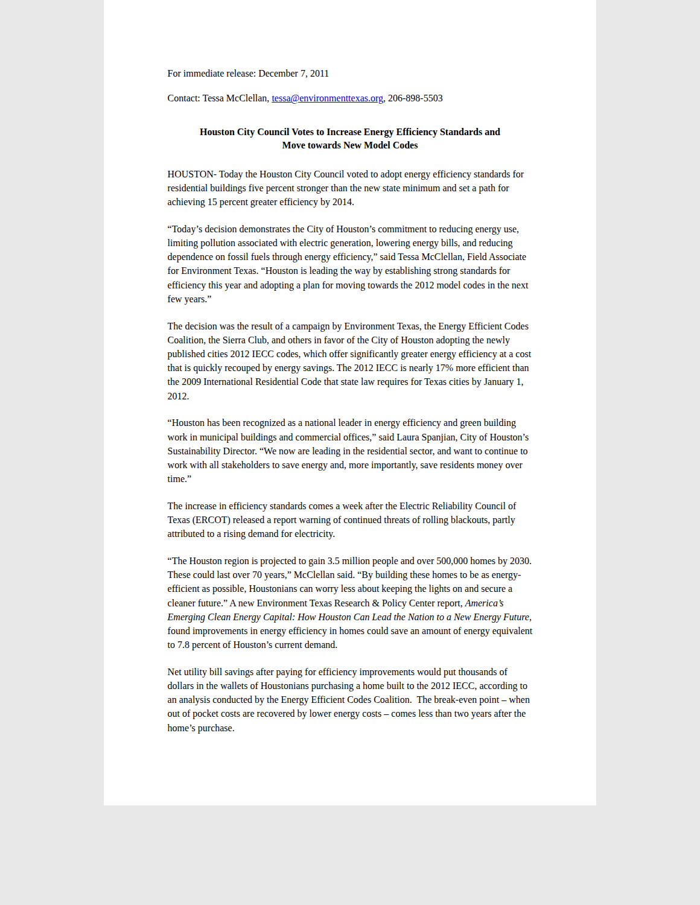For immediate release: December 7, 2011
Contact: Tessa McClellan, tessa@environmenttexas.org, 206-898-5503
Houston City Council Votes to Increase Energy Efficiency Standards and
Move towards New Model Codes
HOUSTON- Today the Houston City Council voted to adopt energy efficiency standards for residential buildings five percent stronger than the new state minimum and set a path for achieving 15 percent greater efficiency by 2014.
“Today’s decision demonstrates the City of Houston’s commitment to reducing energy use, limiting pollution associated with electric generation, lowering energy bills, and reducing dependence on fossil fuels through energy efficiency,” said Tessa McClellan, Field Associate for Environment Texas. “Houston is leading the way by establishing strong standards for efficiency this year and adopting a plan for moving towards the 2012 model codes in the next few years.”
The decision was the result of a campaign by Environment Texas, the Energy Efficient Codes Coalition, the Sierra Club, and others in favor of the City of Houston adopting the newly published cities 2012 IECC codes, which offer significantly greater energy efficiency at a cost that is quickly recouped by energy savings. The 2012 IECC is nearly 17% more efficient than the 2009 International Residential Code that state law requires for Texas cities by January 1, 2012.
“Houston has been recognized as a national leader in energy efficiency and green building work in municipal buildings and commercial offices,” said Laura Spanjian, City of Houston’s Sustainability Director. “We now are leading in the residential sector, and want to continue to work with all stakeholders to save energy and, more importantly, save residents money over time.”
The increase in efficiency standards comes a week after the Electric Reliability Council of Texas (ERCOT) released a report warning of continued threats of rolling blackouts, partly attributed to a rising demand for electricity.
“The Houston region is projected to gain 3.5 million people and over 500,000 homes by 2030. These could last over 70 years,” McClellan said. “By building these homes to be as energy-efficient as possible, Houstonians can worry less about keeping the lights on and secure a cleaner future.” A new Environment Texas Research & Policy Center report, America’s Emerging Clean Energy Capital: How Houston Can Lead the Nation to a New Energy Future, found improvements in energy efficiency in homes could save an amount of energy equivalent to 7.8 percent of Houston’s current demand.
Net utility bill savings after paying for efficiency improvements would put thousands of dollars in the wallets of Houstonians purchasing a home built to the 2012 IECC, according to an analysis conducted by the Energy Efficient Codes Coalition. The break-even point – when out of pocket costs are recovered by lower energy costs – comes less than two years after the home’s purchase.